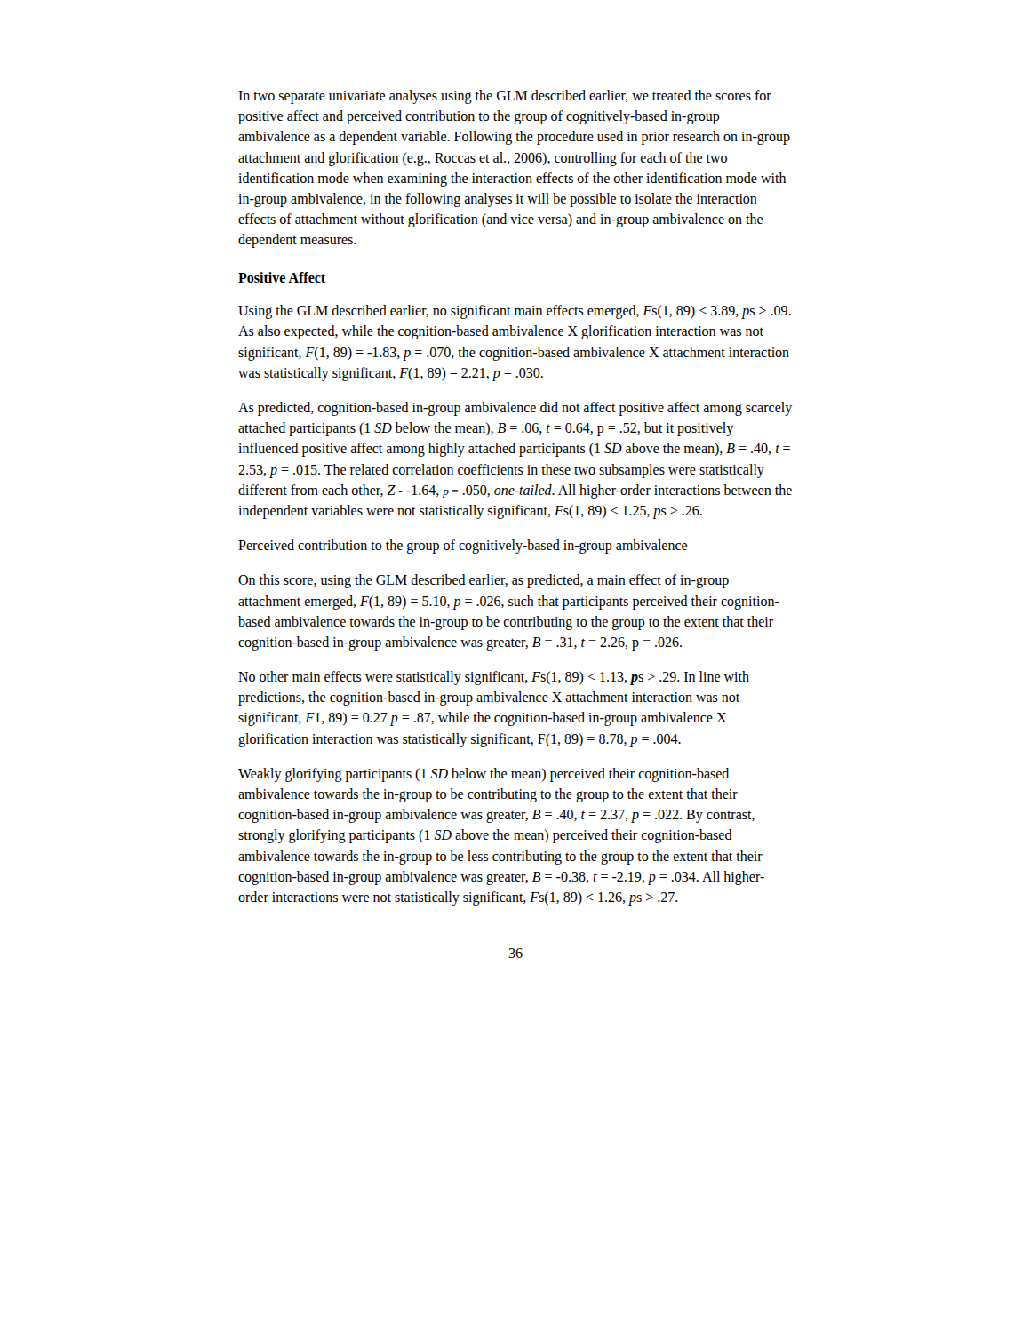In two separate univariate analyses using the GLM described earlier, we treated the scores for positive affect and perceived contribution to the group of cognitively-based in-group ambivalence as a dependent variable. Following the procedure used in prior research on in-group attachment and glorification (e.g., Roccas et al., 2006), controlling for each of the two identification mode when examining the interaction effects of the other identification mode with in-group ambivalence, in the following analyses it will be possible to isolate the interaction effects of attachment without glorification (and vice versa) and in-group ambivalence on the dependent measures.
Positive Affect
Using the GLM described earlier, no significant main effects emerged, Fs(1, 89) < 3.89, ps > .09. As also expected, while the cognition-based ambivalence X glorification interaction was not significant, F(1, 89) = -1.83, p = .070, the cognition-based ambivalence X attachment interaction was statistically significant, F(1, 89) = 2.21, p = .030.
As predicted, cognition-based in-group ambivalence did not affect positive affect among scarcely attached participants (1 SD below the mean), B = .06, t = 0.64, p = .52, but it positively influenced positive affect among highly attached participants (1 SD above the mean), B = .40, t = 2.53, p = .015. The related correlation coefficients in these two subsamples were statistically different from each other, Z - -1.64, p = .050, one-tailed. All higher-order interactions between the independent variables were not statistically significant, Fs(1, 89) < 1.25, ps > .26.
Perceived contribution to the group of cognitively-based in-group ambivalence
On this score, using the GLM described earlier, as predicted, a main effect of in-group attachment emerged, F(1, 89) = 5.10, p = .026, such that participants perceived their cognition-based ambivalence towards the in-group to be contributing to the group to the extent that their cognition-based in-group ambivalence was greater, B = .31, t = 2.26, p = .026.
No other main effects were statistically significant, Fs(1, 89) < 1.13, ps > .29. In line with predictions, the cognition-based in-group ambivalence X attachment interaction was not significant, F1, 89) = 0.27 p = .87, while the cognition-based in-group ambivalence X glorification interaction was statistically significant, F(1, 89) = 8.78, p = .004.
Weakly glorifying participants (1 SD below the mean) perceived their cognition-based ambivalence towards the in-group to be contributing to the group to the extent that their cognition-based in-group ambivalence was greater, B = .40, t = 2.37, p = .022. By contrast, strongly glorifying participants (1 SD above the mean) perceived their cognition-based ambivalence towards the in-group to be less contributing to the group to the extent that their cognition-based in-group ambivalence was greater, B = -0.38, t = -2.19, p = .034. All higher-order interactions were not statistically significant, Fs(1, 89) < 1.26, ps > .27.
36